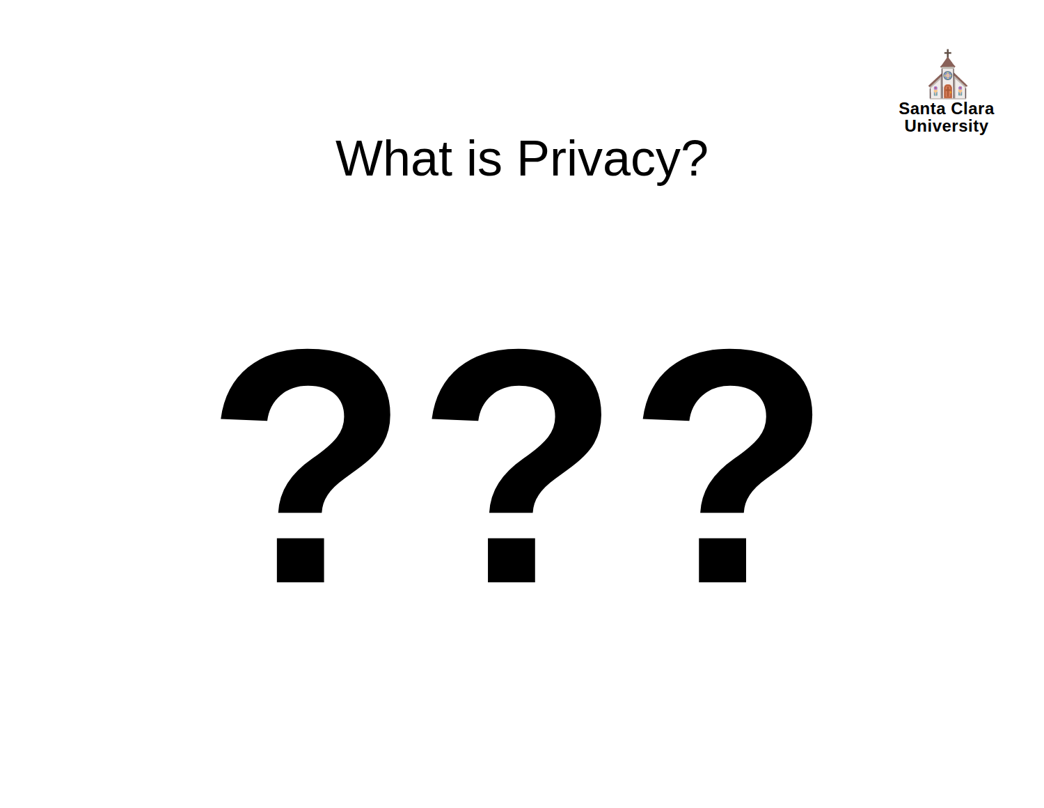What is Privacy?
⛪
Santa Clara
University
???